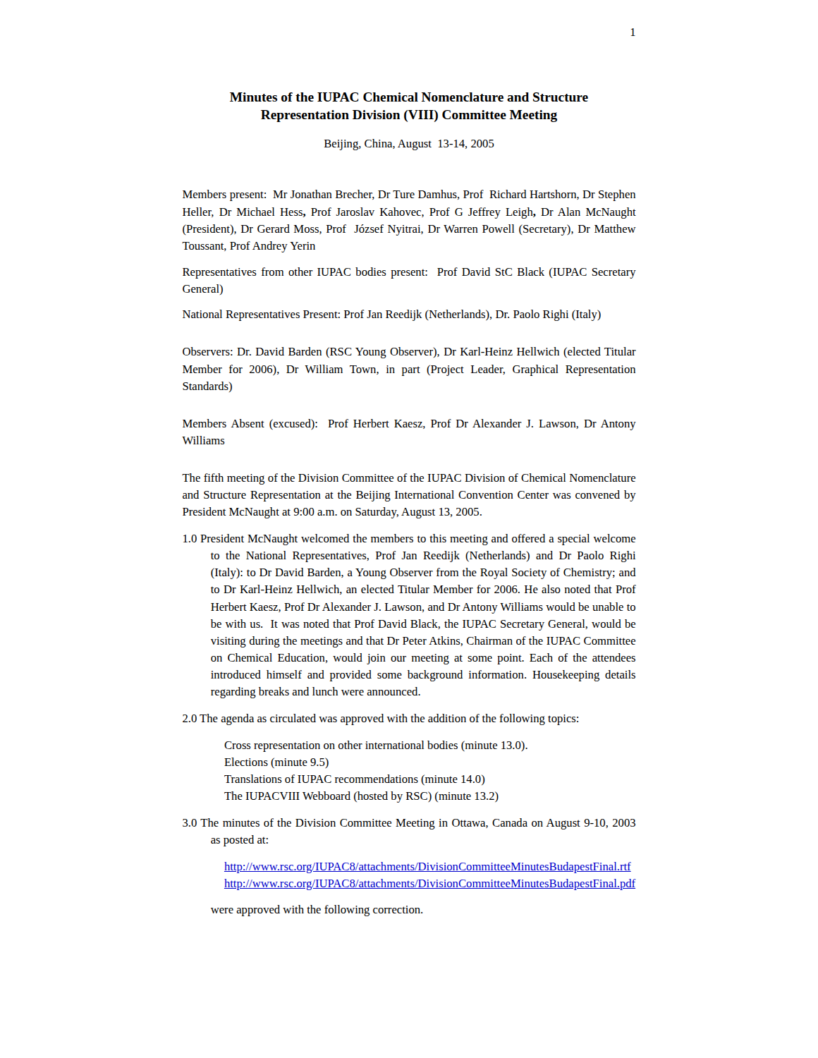1
Minutes of the IUPAC Chemical Nomenclature and Structure
Representation Division (VIII) Committee Meeting
Beijing, China, August 13-14, 2005
Members present: Mr Jonathan Brecher, Dr Ture Damhus, Prof Richard Hartshorn, Dr Stephen Heller, Dr Michael Hess, Prof Jaroslav Kahovec, Prof G Jeffrey Leigh, Dr Alan McNaught (President), Dr Gerard Moss, Prof József Nyitrai, Dr Warren Powell (Secretary), Dr Matthew Toussant, Prof Andrey Yerin
Representatives from other IUPAC bodies present: Prof David StC Black (IUPAC Secretary General)
National Representatives Present: Prof Jan Reedijk (Netherlands), Dr. Paolo Righi (Italy)
Observers: Dr. David Barden (RSC Young Observer), Dr Karl-Heinz Hellwich (elected Titular Member for 2006), Dr William Town, in part (Project Leader, Graphical Representation Standards)
Members Absent (excused): Prof Herbert Kaesz, Prof Dr Alexander J. Lawson, Dr Antony Williams
The fifth meeting of the Division Committee of the IUPAC Division of Chemical Nomenclature and Structure Representation at the Beijing International Convention Center was convened by President McNaught at 9:00 a.m. on Saturday, August 13, 2005.
1.0 President McNaught welcomed the members to this meeting and offered a special welcome to the National Representatives, Prof Jan Reedijk (Netherlands) and Dr Paolo Righi (Italy): to Dr David Barden, a Young Observer from the Royal Society of Chemistry; and to Dr Karl-Heinz Hellwich, an elected Titular Member for 2006. He also noted that Prof Herbert Kaesz, Prof Dr Alexander J. Lawson, and Dr Antony Williams would be unable to be with us. It was noted that Prof David Black, the IUPAC Secretary General, would be visiting during the meetings and that Dr Peter Atkins, Chairman of the IUPAC Committee on Chemical Education, would join our meeting at some point. Each of the attendees introduced himself and provided some background information. Housekeeping details regarding breaks and lunch were announced.
2.0 The agenda as circulated was approved with the addition of the following topics:
Cross representation on other international bodies (minute 13.0).
Elections (minute 9.5)
Translations of IUPAC recommendations (minute 14.0)
The IUPACVIII Webboard (hosted by RSC) (minute 13.2)
3.0 The minutes of the Division Committee Meeting in Ottawa, Canada on August 9-10, 2003 as posted at:
http://www.rsc.org/IUPAC8/attachments/DivisionCommitteeMinutesBudapestFinal.rtf
http://www.rsc.org/IUPAC8/attachments/DivisionCommitteeMinutesBudapestFinal.pdf
were approved with the following correction.